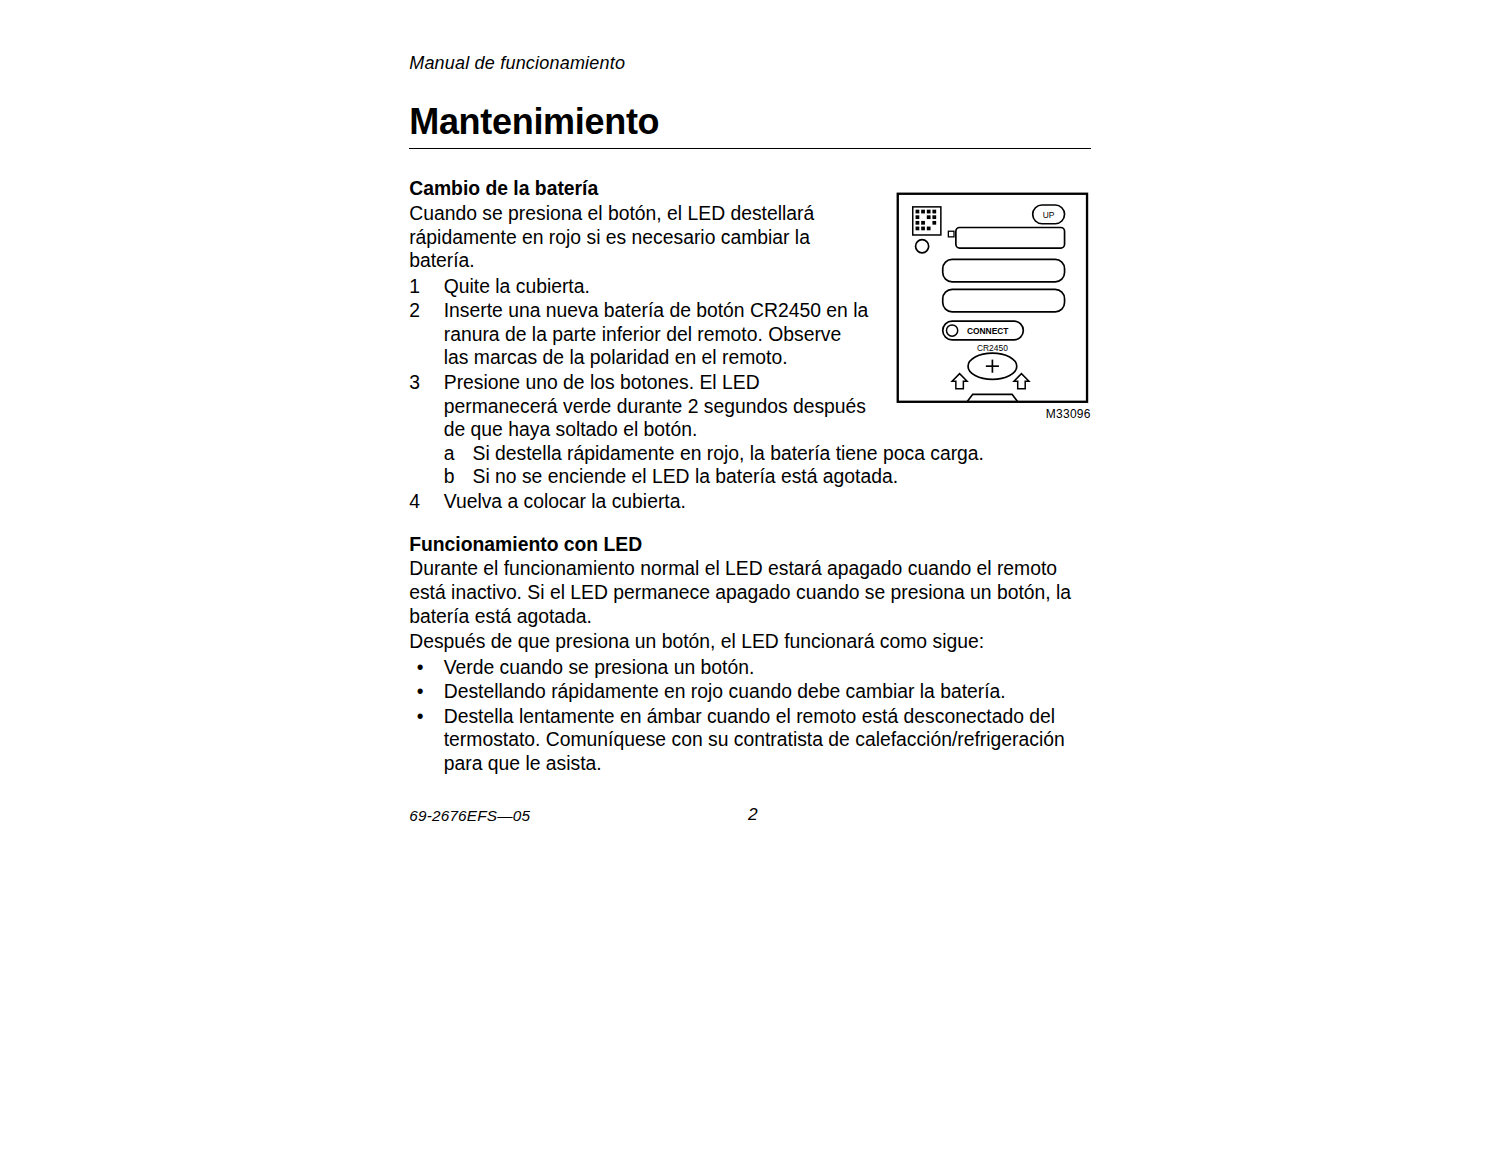Manual de funcionamiento
Mantenimiento
UP CONNECT CR2450
M33096
Cambio de la batería
Cuando se presiona el botón, el LED destellará rápidamente en rojo si es necesario cambiar la batería.
1 Quite la cubierta.
2 Inserte una nueva batería de botón CR2450 en la ranura de la parte inferior del remoto. Observe las marcas de la polaridad en el remoto.
3 Presione uno de los botones. El LED permanecerá verde durante 2 segundos después de que haya soltado el botón.
a Si destella rápidamente en rojo, la batería tiene poca carga.
b Si no se enciende el LED la batería está agotada.
4 Vuelva a colocar la cubierta.
Funcionamiento con LED
Durante el funcionamiento normal el LED estará apagado cuando el remoto está inactivo. Si el LED permanece apagado cuando se presiona un botón, la batería está agotada.
Después de que presiona un botón, el LED funcionará como sigue:
Verde cuando se presiona un botón.
Destellando rápidamente en rojo cuando debe cambiar la batería.
Destella lentamente en ámbar cuando el remoto está desconectado del termostato. Comuníquese con su contratista de calefacción/refrigeración para que le asista.
69-2676EFS—05
2